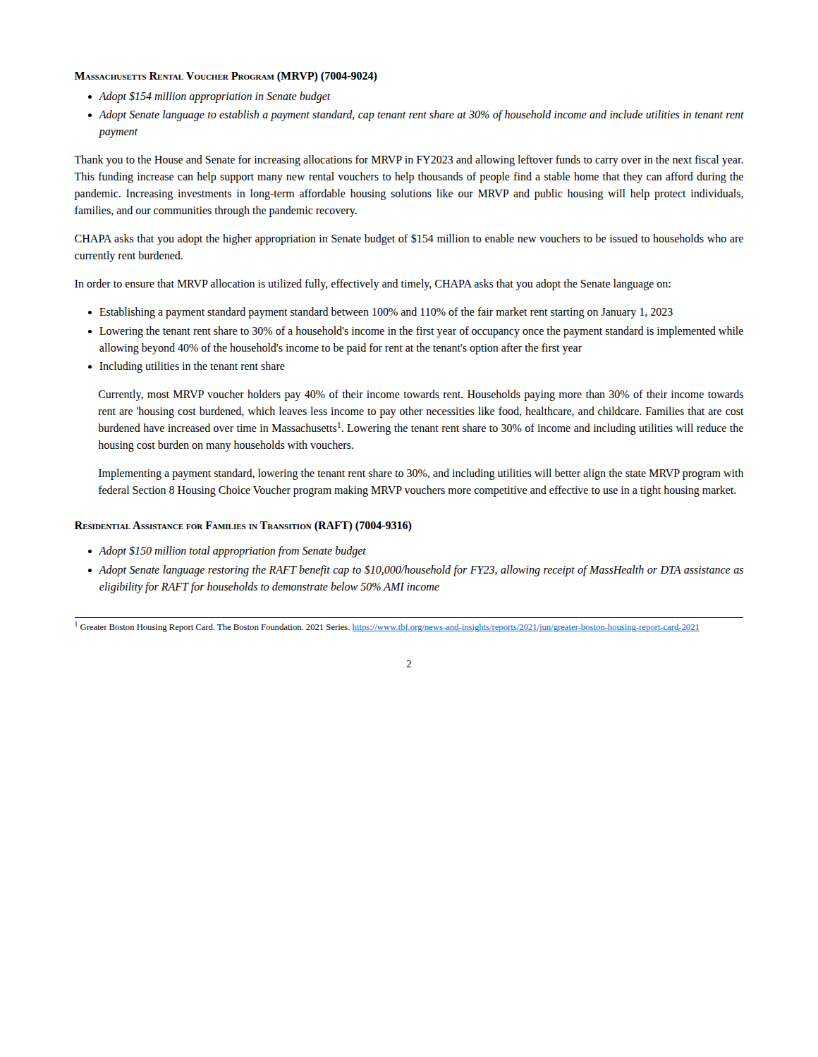Massachusetts Rental Voucher Program (MRVP) (7004-9024)
Adopt $154 million appropriation in Senate budget
Adopt Senate language to establish a payment standard, cap tenant rent share at 30% of household income and include utilities in tenant rent payment
Thank you to the House and Senate for increasing allocations for MRVP in FY2023 and allowing leftover funds to carry over in the next fiscal year. This funding increase can help support many new rental vouchers to help thousands of people find a stable home that they can afford during the pandemic. Increasing investments in long-term affordable housing solutions like our MRVP and public housing will help protect individuals, families, and our communities through the pandemic recovery.
CHAPA asks that you adopt the higher appropriation in Senate budget of $154 million to enable new vouchers to be issued to households who are currently rent burdened.
In order to ensure that MRVP allocation is utilized fully, effectively and timely, CHAPA asks that you adopt the Senate language on:
Establishing a payment standard payment standard between 100% and 110% of the fair market rent starting on January 1, 2023
Lowering the tenant rent share to 30% of a household's income in the first year of occupancy once the payment standard is implemented while allowing beyond 40% of the household's income to be paid for rent at the tenant's option after the first year
Including utilities in the tenant rent share
Currently, most MRVP voucher holders pay 40% of their income towards rent. Households paying more than 30% of their income towards rent are 'housing cost burdened, which leaves less income to pay other necessities like food, healthcare, and childcare. Families that are cost burdened have increased over time in Massachusetts1. Lowering the tenant rent share to 30% of income and including utilities will reduce the housing cost burden on many households with vouchers.
Implementing a payment standard, lowering the tenant rent share to 30%, and including utilities will better align the state MRVP program with federal Section 8 Housing Choice Voucher program making MRVP vouchers more competitive and effective to use in a tight housing market.
Residential Assistance for Families in Transition (RAFT) (7004-9316)
Adopt $150 million total appropriation from Senate budget
Adopt Senate language restoring the RAFT benefit cap to $10,000/household for FY23, allowing receipt of MassHealth or DTA assistance as eligibility for RAFT for households to demonstrate below 50% AMI income
1 Greater Boston Housing Report Card. The Boston Foundation. 2021 Series. https://www.tbf.org/news-and-insights/reports/2021/jun/greater-boston-housing-report-card-2021
2